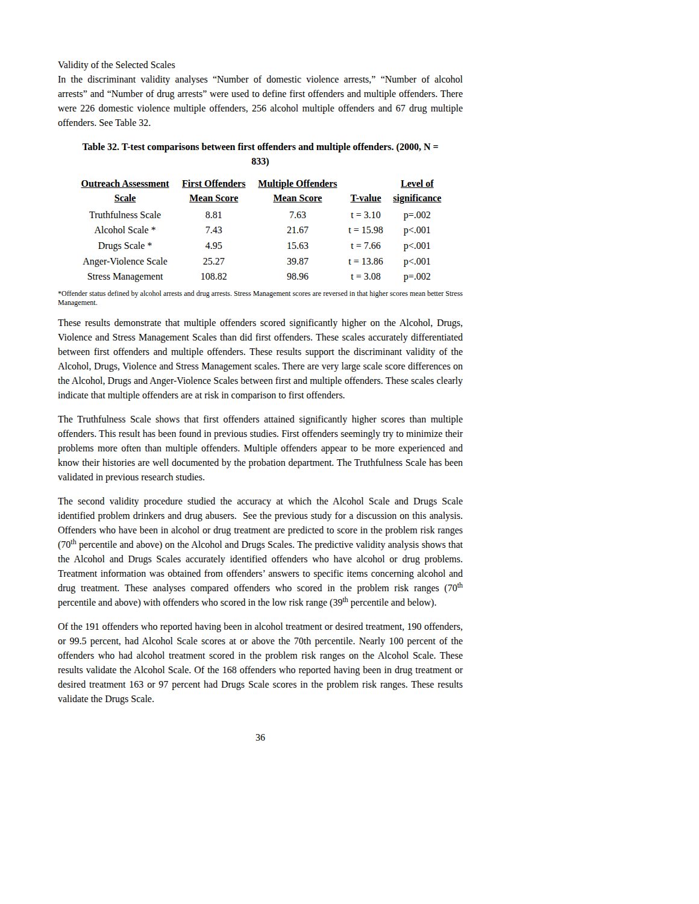Validity of the Selected Scales
In the discriminant validity analyses “Number of domestic violence arrests,” “Number of alcohol arrests” and “Number of drug arrests” were used to define first offenders and multiple offenders. There were 226 domestic violence multiple offenders, 256 alcohol multiple offenders and 67 drug multiple offenders. See Table 32.
Table 32. T-test comparisons between first offenders and multiple offenders. (2000, N = 833)
| Outreach Assessment Scale | First Offenders Mean Score | Multiple Offenders Mean Score | T-value | Level of significance |
| --- | --- | --- | --- | --- |
| Truthfulness Scale | 8.81 | 7.63 | t = 3.10 | p=.002 |
| Alcohol Scale * | 7.43 | 21.67 | t = 15.98 | p<.001 |
| Drugs Scale * | 4.95 | 15.63 | t = 7.66 | p<.001 |
| Anger-Violence Scale | 25.27 | 39.87 | t = 13.86 | p<.001 |
| Stress Management | 108.82 | 98.96 | t = 3.08 | p=.002 |
*Offender status defined by alcohol arrests and drug arrests. Stress Management scores are reversed in that higher scores mean better Stress Management.
These results demonstrate that multiple offenders scored significantly higher on the Alcohol, Drugs, Violence and Stress Management Scales than did first offenders. These scales accurately differentiated between first offenders and multiple offenders. These results support the discriminant validity of the Alcohol, Drugs, Violence and Stress Management scales. There are very large scale score differences on the Alcohol, Drugs and Anger-Violence Scales between first and multiple offenders. These scales clearly indicate that multiple offenders are at risk in comparison to first offenders.
The Truthfulness Scale shows that first offenders attained significantly higher scores than multiple offenders. This result has been found in previous studies. First offenders seemingly try to minimize their problems more often than multiple offenders. Multiple offenders appear to be more experienced and know their histories are well documented by the probation department. The Truthfulness Scale has been validated in previous research studies.
The second validity procedure studied the accuracy at which the Alcohol Scale and Drugs Scale identified problem drinkers and drug abusers. See the previous study for a discussion on this analysis. Offenders who have been in alcohol or drug treatment are predicted to score in the problem risk ranges (70th percentile and above) on the Alcohol and Drugs Scales. The predictive validity analysis shows that the Alcohol and Drugs Scales accurately identified offenders who have alcohol or drug problems. Treatment information was obtained from offenders’ answers to specific items concerning alcohol and drug treatment. These analyses compared offenders who scored in the problem risk ranges (70th percentile and above) with offenders who scored in the low risk range (39th percentile and below).
Of the 191 offenders who reported having been in alcohol treatment or desired treatment, 190 offenders, or 99.5 percent, had Alcohol Scale scores at or above the 70th percentile. Nearly 100 percent of the offenders who had alcohol treatment scored in the problem risk ranges on the Alcohol Scale. These results validate the Alcohol Scale. Of the 168 offenders who reported having been in drug treatment or desired treatment 163 or 97 percent had Drugs Scale scores in the problem risk ranges. These results validate the Drugs Scale.
36